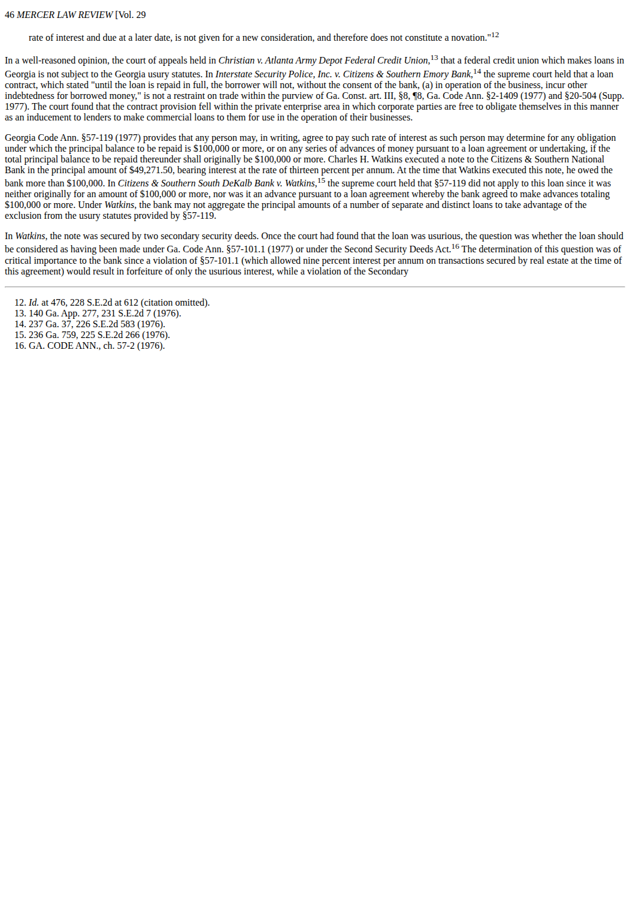46 MERCER LAW REVIEW [Vol. 29
rate of interest and due at a later date, is not given for a new consideration, and therefore does not constitute a novation."12
In a well-reasoned opinion, the court of appeals held in Christian v. Atlanta Army Depot Federal Credit Union,13 that a federal credit union which makes loans in Georgia is not subject to the Georgia usury statutes. In Interstate Security Police, Inc. v. Citizens & Southern Emory Bank,14 the supreme court held that a loan contract, which stated "until the loan is repaid in full, the borrower will not, without the consent of the bank, (a) in operation of the business, incur other indebtedness for borrowed money," is not a restraint on trade within the purview of Ga. Const. art. III, §8, ¶8, Ga. Code Ann. §2-1409 (1977) and §20-504 (Supp. 1977). The court found that the contract provision fell within the private enterprise area in which corporate parties are free to obligate themselves in this manner as an inducement to lenders to make commercial loans to them for use in the operation of their businesses.
Georgia Code Ann. §57-119 (1977) provides that any person may, in writing, agree to pay such rate of interest as such person may determine for any obligation under which the principal balance to be repaid is $100,000 or more, or on any series of advances of money pursuant to a loan agreement or undertaking, if the total principal balance to be repaid thereunder shall originally be $100,000 or more. Charles H. Watkins executed a note to the Citizens & Southern National Bank in the principal amount of $49,271.50, bearing interest at the rate of thirteen percent per annum. At the time that Watkins executed this note, he owed the bank more than $100,000. In Citizens & Southern South DeKalb Bank v. Watkins,15 the supreme court held that §57-119 did not apply to this loan since it was neither originally for an amount of $100,000 or more, nor was it an advance pursuant to a loan agreement whereby the bank agreed to make advances totaling $100,000 or more. Under Watkins, the bank may not aggregate the principal amounts of a number of separate and distinct loans to take advantage of the exclusion from the usury statutes provided by §57-119.
In Watkins, the note was secured by two secondary security deeds. Once the court had found that the loan was usurious, the question was whether the loan should be considered as having been made under Ga. Code Ann. §57-101.1 (1977) or under the Second Security Deeds Act.16 The determination of this question was of critical importance to the bank since a violation of §57-101.1 (which allowed nine percent interest per annum on transactions secured by real estate at the time of this agreement) would result in forfeiture of only the usurious interest, while a violation of the Secondary
Id. at 476, 228 S.E.2d at 612 (citation omitted).
140 Ga. App. 277, 231 S.E.2d 7 (1976).
237 Ga. 37, 226 S.E.2d 583 (1976).
236 Ga. 759, 225 S.E.2d 266 (1976).
GA. CODE ANN., ch. 57-2 (1976).